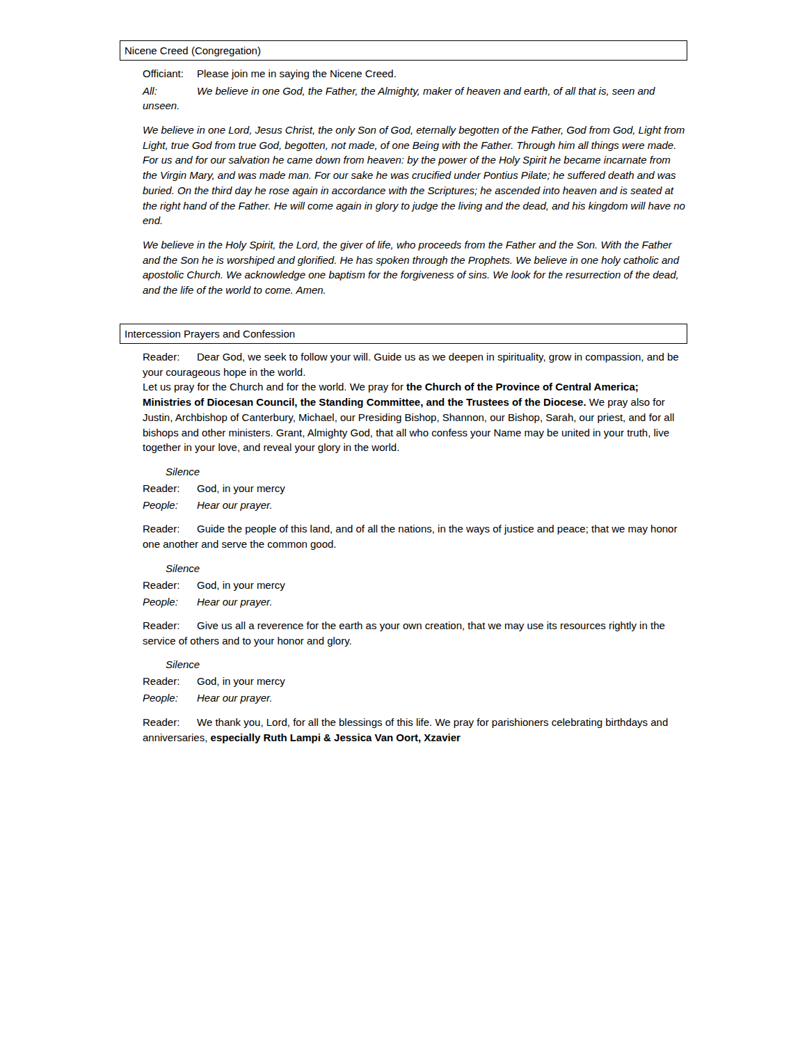Nicene Creed (Congregation)
Officiant: Please join me in saying the Nicene Creed.
All: We believe in one God, the Father, the Almighty, maker of heaven and earth, of all that is, seen and unseen.
We believe in one Lord, Jesus Christ, the only Son of God, eternally begotten of the Father, God from God, Light from Light, true God from true God, begotten, not made, of one Being with the Father. Through him all things were made. For us and for our salvation he came down from heaven: by the power of the Holy Spirit he became incarnate from the Virgin Mary, and was made man. For our sake he was crucified under Pontius Pilate; he suffered death and was buried. On the third day he rose again in accordance with the Scriptures; he ascended into heaven and is seated at the right hand of the Father. He will come again in glory to judge the living and the dead, and his kingdom will have no end.
We believe in the Holy Spirit, the Lord, the giver of life, who proceeds from the Father and the Son. With the Father and the Son he is worshiped and glorified. He has spoken through the Prophets. We believe in one holy catholic and apostolic Church. We acknowledge one baptism for the forgiveness of sins. We look for the resurrection of the dead, and the life of the world to come. Amen.
Intercession Prayers and Confession
Reader: Dear God, we seek to follow your will. Guide us as we deepen in spirituality, grow in compassion, and be your courageous hope in the world.
Let us pray for the Church and for the world. We pray for the Church of the Province of Central America; Ministries of Diocesan Council, the Standing Committee, and the Trustees of the Diocese. We pray also for Justin, Archbishop of Canterbury, Michael, our Presiding Bishop, Shannon, our Bishop, Sarah, our priest, and for all bishops and other ministers. Grant, Almighty God, that all who confess your Name may be united in your truth, live together in your love, and reveal your glory in the world.
Silence
Reader: God, in your mercy
People: Hear our prayer.
Reader: Guide the people of this land, and of all the nations, in the ways of justice and peace; that we may honor one another and serve the common good.
Silence
Reader: God, in your mercy
People: Hear our prayer.
Reader: Give us all a reverence for the earth as your own creation, that we may use its resources rightly in the service of others and to your honor and glory.
Silence
Reader: God, in your mercy
People: Hear our prayer.
Reader: We thank you, Lord, for all the blessings of this life. We pray for parishioners celebrating birthdays and anniversaries, especially Ruth Lampi & Jessica Van Oort, Xzavier